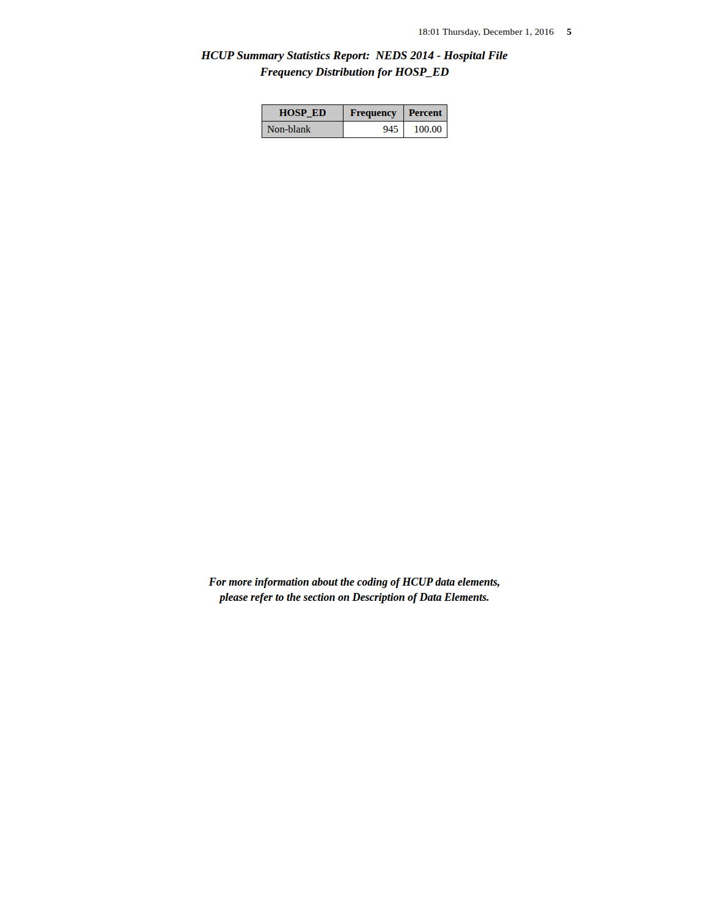18:01 Thursday, December 1, 20165
HCUP Summary Statistics Report: NEDS 2014 - Hospital File
Frequency Distribution for HOSP_ED
| HOSP_ED | Frequency | Percent |
| --- | --- | --- |
| Non-blank | 945 | 100.00 |
For more information about the coding of HCUP data elements,
please refer to the section on Description of Data Elements.